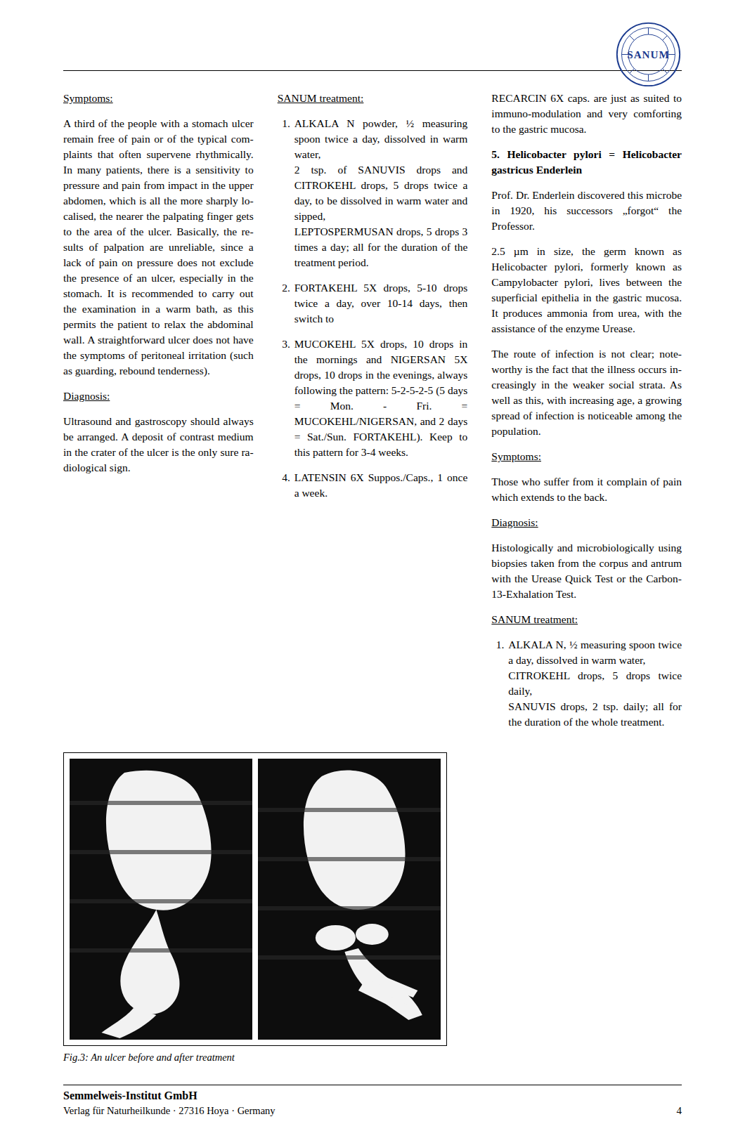SANUM
Symptoms:
A third of the people with a stomach ulcer remain free of pain or of the typical complaints that often supervene rhythmically. In many patients, there is a sensitivity to pressure and pain from impact in the upper abdomen, which is all the more sharply localised, the nearer the palpating finger gets to the area of the ulcer. Basically, the results of palpation are unreliable, since a lack of pain on pressure does not exclude the presence of an ulcer, especially in the stomach. It is recommended to carry out the examination in a warm bath, as this permits the patient to relax the abdominal wall. A straightforward ulcer does not have the symptoms of peritoneal irritation (such as guarding, rebound tenderness).
Diagnosis:
Ultrasound and gastroscopy should always be arranged. A deposit of contrast medium in the crater of the ulcer is the only sure radiological sign.
SANUM treatment:
ALKALA N powder, ½ measuring spoon twice a day, dissolved in warm water,
2 tsp. of SANUVIS drops and CITROKEHL drops, 5 drops twice a day, to be dissolved in warm water and sipped,
LEPTOSPERMUSAN drops, 5 drops 3 times a day; all for the duration of the treatment period.
FORTAKEHL 5X drops, 5-10 drops twice a day, over 10-14 days, then switch to
MUCOKEHL 5X drops, 10 drops in the mornings and NIGERSAN 5X drops, 10 drops in the evenings, always following the pattern: 5-2-5-2-5 (5 days = Mon. - Fri. = MUCOKEHL/NIGERSAN, and 2 days = Sat./Sun. FORTAKEHL). Keep to this pattern for 3-4 weeks.
LATENSIN 6X Suppos./Caps., 1 once a week.
RECARCIN 6X caps. are just as suited to immuno-modulation and very comforting to the gastric mucosa.
5. Helicobacter pylori = Helicobacter gastricus Enderlein
Prof. Dr. Enderlein discovered this microbe in 1920, his successors „forgot“ the Professor.
2.5 µm in size, the germ known as Helicobacter pylori, formerly known as Campylobacter pylori, lives between the superficial epithelia in the gastric mucosa. It produces ammonia from urea, with the assistance of the enzyme Urease.
The route of infection is not clear; noteworthy is the fact that the illness occurs increasingly in the weaker social strata. As well as this, with increasing age, a growing spread of infection is noticeable among the population.
Symptoms:
Those who suffer from it complain of pain which extends to the back.
Diagnosis:
Histologically and microbiologically using biopsies taken from the corpus and antrum with the Urease Quick Test or the Carbon-13-Exhalation Test.
SANUM treatment:
ALKALA N, ½ measuring spoon twice a day, dissolved in warm water,
CITROKEHL drops, 5 drops twice daily,
SANUVIS drops, 2 tsp. daily; all for the duration of the whole treatment.
Fig.3: An ulcer before and after treatment
Semmelweis-Institut GmbH
Verlag für Naturheilkunde · 27316 Hoya · Germany 4